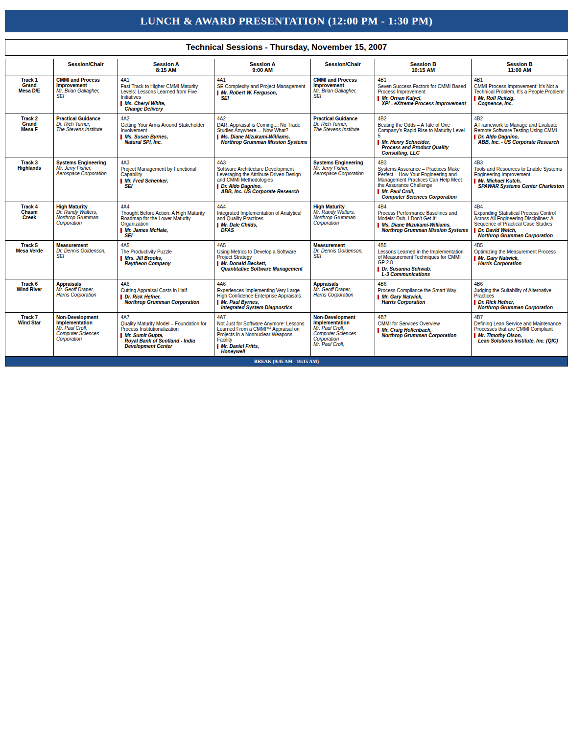LUNCH & AWARD PRESENTATION (12:00 PM - 1:30 PM)
Technical Sessions - Thursday, November 15, 2007
| | Session/Chair | Session A 8:15 AM | Session A 9:00 AM | Session/Chair | Session B 10:15 AM | Session B 11:00 AM |
| --- | --- | --- | --- | --- | --- | --- |
| Track 1 Grand Mesa D/E | CMMI and Process Improvement Mr. Brian Gallagher, SEI | 4A1 Fast Track to Higher CMMI Maturity Levels: Lessons Learned from Five Initiatives Ms. Cheryl White, Change Delivery | 4A1 SE Complexity and Project Management Mr. Robert W. Ferguson, SEI | CMMI and Process Improvement Mr. Brian Gallagher, SEI | 4B1 Seven Success Factors for CMMI Based Process Improvement Mr. Ornan Kalycl, XP! - eXtreme Process Improvement | 4B1 CMMI Process Improvement: It's Not a Technical Problem, It's a People Problem! Mr. Rolf Reitzig, Cognence, Inc. |
| Track 2 Grand Mesa F | Practical Guidance Dr. Rich Turner, The Stevens Institute | 4A2 Getting Your Arms Around Stakeholder Involvement Ms. Susan Byrnes, Natural SPI, Inc. | 4A2 DAR: Appraisal is Coming.... No Trade Studies Anywhere.... Now What? Ms. Diane Mizukami-Williams, Northrop Grumman Mission Systems | Practical Guidance Dr. Rich Turner, The Stevens Institute | 4B2 Beating the Odds – A Tale of One Company's Rapid Rise to Maturity Level 5 Mr. Henry Schneider, Process and Product Quality Consulting, LLC | 4B2 A Framework to Manage and Evaluate Remote Software Testing Using CMMI Dr. Aldo Dagnino, ABB, Inc. - US Corporate Research |
| Track 3 Highlands | Systems Engineering Mr. Jerry Fisher, Aerospace Corporation | 4A3 Project Management by Functional Capability Mr. Fred Schenker, SEI | 4A3 Software Architecture Development Leveraging the Attribute Driven Design and CMMI Methodologies Dr. Aldo Dagnino, ABB, Inc. US Corporate Research | Systems Engineering Mr. Jerry Fisher, Aerospace Corporation | 4B3 Systems Assurance – Practices Make Perfect – How Your Engineering and Management Practices Can Help Meet the Assurance Challenge Mr. Paul Croll, Computer Sciences Corporation | 4B3 Tools and Resources to Enable Systems Engineering Improvement Mr. Michael Kutch, SPAWAR Systems Center Charleston |
| Track 4 Chasm Creek | High Maturity Dr. Randy Walters, Northrop Grumman Corporation | 4A4 Thought Before Action: A High Maturity Roadmap for the Lower Maturity Organization Mr. James McHale, SEI | 4A4 Integrated Implementation of Analytical and Quality Practices Mr. Dale Childs, DFAS | High Maturity Mr. Randy Walters, Northrop Grumman Corporation | 4B4 Process Performance Baselines and Models: Duh, I Don't Get It! Ms. Diane Mizukami-Williams, Northrop Grumman Mission Systems | 4B4 Expanding Statistical Process Control Across All Engineering Disciplines: A Sequence of Practical Case Studies Dr. David Welch, Northrop Grumman Corporation |
| Track 5 Mesa Verde | Measurement Dr. Dennis Goldenson, SEI | 4A5 The Productivity Puzzle Mrs. Jill Brooks, Raytheon Company | 4A5 Using Metrics to Develop a Software Project Strategy Mr. Donald Beckett, Quantitative Software Management | Measurement Dr. Dennis Goldenson, SEI | 4B5 Lessons Learned in the Implementation of Measurement Techniques for CMMI GP 2.8 Dr. Susanna Schwab, L-3 Communications | 4B5 Optimizing the Measurement Process Mr. Gary Natwick, Harris Corporation |
| Track 6 Wind River | Appraisals Mr. Geoff Draper, Harris Corporation | 4A6 Cutting Appraisal Costs in Half Dr. Rick Hefner, Northrop Grumman Corporation | 4A6 Experiences Implementing Very Large High Confidence Enterprise Appraisals Mr. Paul Byrnes, Integrated System Diagnostics | Appraisals Mr. Geoff Draper, Harris Corporation | 4B6 Process Compliance the Smart Way Mr. Gary Natwick, Harris Corporation | 4B6 Judging the Suitability of Alternative Practices Dr. Rick Hefner, Northrop Grumman Corporation |
| Track 7 Wind Star | Non-Development Implementation Mr. Paul Croll, Computer Sciences Corporation | 4A7 Quality Maturity Model – Foundation for Process Institutionalization Mr. Sumit Gupta, Royal Bank of Scotland - India Development Center | 4A7 Not Just for Software Anymore: Lessons Learned From a CMMI™ Appraisal on Projects in a Nonnuclear Weapons Facility Mr. Daniel Fritts, Honeywell | Non-Development Implementation Mr. Paul Croll, Computer Sciences Corporation Mr. Paul Croll, | 4B7 CMMI for Services Overview Mr. Craig Hollenbach, Northrop Grumman Corporation | 4B7 Defining Lean Service and Maintenance Processes that are CMMI Compliant Mr. Timothy Olson, Lean Solutions Institute, Inc. (QIC) |
| BREAK (9:45 AM - 10:15 AM) |